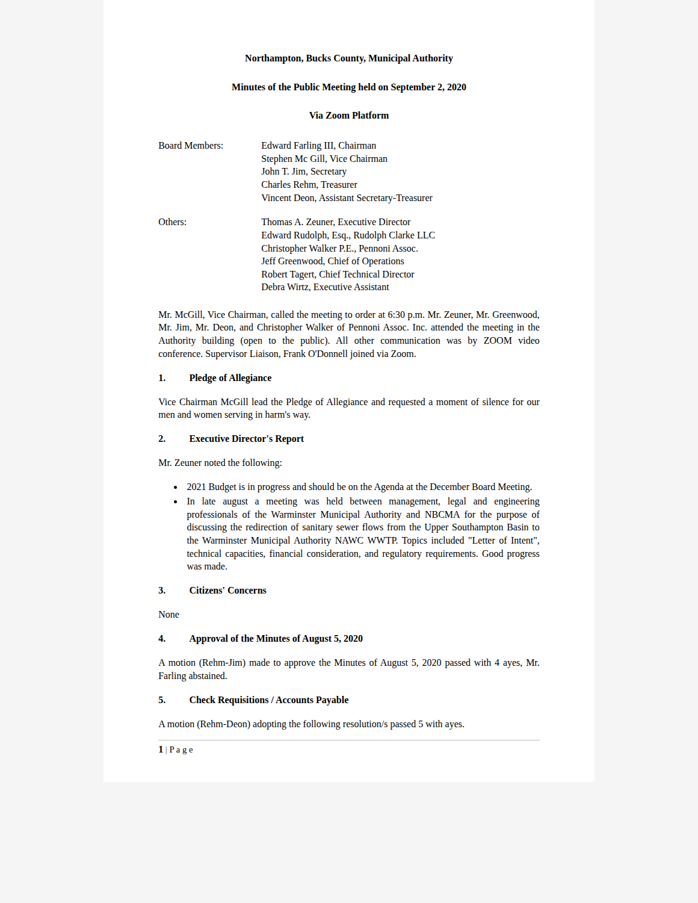Northampton, Bucks County, Municipal Authority
Minutes of the Public Meeting held on September 2, 2020
Via Zoom Platform
| Board Members: | Edward Farling III, Chairman Stephen Mc Gill, Vice Chairman John T. Jim, Secretary Charles Rehm, Treasurer Vincent Deon, Assistant Secretary-Treasurer |
| Others: | Thomas A. Zeuner, Executive Director Edward Rudolph, Esq., Rudolph Clarke LLC Christopher Walker P.E., Pennoni Assoc. Jeff Greenwood, Chief of Operations Robert Tagert, Chief Technical Director Debra Wirtz, Executive Assistant |
Mr. McGill, Vice Chairman, called the meeting to order at 6:30 p.m. Mr. Zeuner, Mr. Greenwood, Mr. Jim, Mr. Deon, and Christopher Walker of Pennoni Assoc. Inc. attended the meeting in the Authority building (open to the public). All other communication was by ZOOM video conference. Supervisor Liaison, Frank O'Donnell joined via Zoom.
1. Pledge of Allegiance
Vice Chairman McGill lead the Pledge of Allegiance and requested a moment of silence for our men and women serving in harm's way.
2. Executive Director's Report
Mr. Zeuner noted the following:
2021 Budget is in progress and should be on the Agenda at the December Board Meeting.
In late august a meeting was held between management, legal and engineering professionals of the Warminster Municipal Authority and NBCMA for the purpose of discussing the redirection of sanitary sewer flows from the Upper Southampton Basin to the Warminster Municipal Authority NAWC WWTP. Topics included "Letter of Intent", technical capacities, financial consideration, and regulatory requirements. Good progress was made.
3. Citizens' Concerns
None
4. Approval of the Minutes of August 5, 2020
A motion (Rehm-Jim) made to approve the Minutes of August 5, 2020 passed with 4 ayes, Mr. Farling abstained.
5. Check Requisitions / Accounts Payable
A motion (Rehm-Deon) adopting the following resolution/s passed 5 with ayes.
1 | P a g e